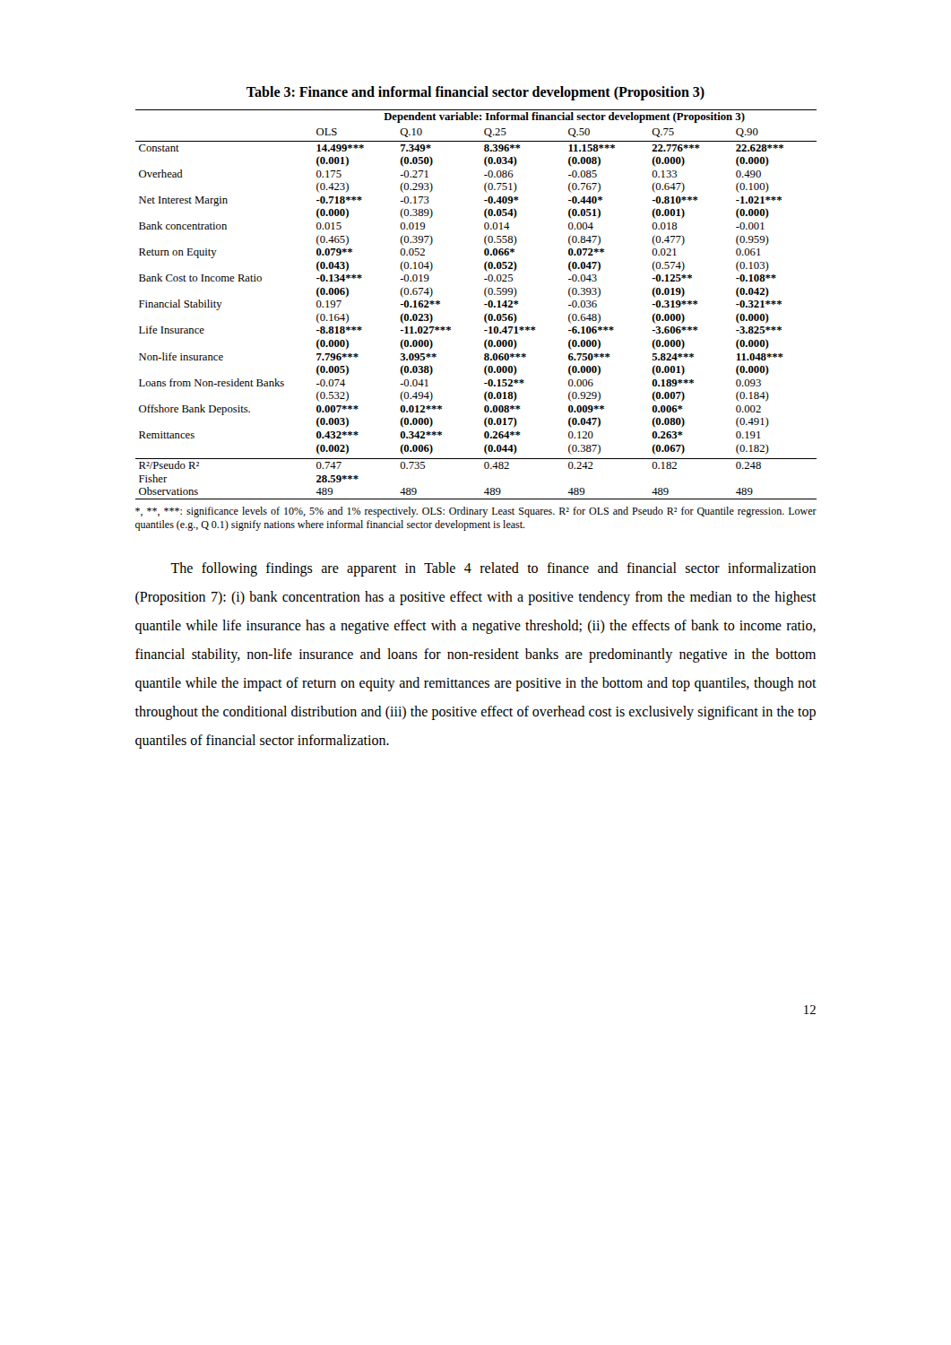Table 3: Finance and informal financial sector development (Proposition 3)
| | Dependent variable: Informal financial sector development (Proposition 3) |
| --- | --- |
| | OLS | Q.10 | Q.25 | Q.50 | Q.75 | Q.90 |
| Constant | 14.499*** | 7.349* | 8.396** | 11.158*** | 22.776*** | 22.628*** |
| | (0.001) | (0.050) | (0.034) | (0.008) | (0.000) | (0.000) |
| Overhead | 0.175 | -0.271 | -0.086 | -0.085 | 0.133 | 0.490 |
| | (0.423) | (0.293) | (0.751) | (0.767) | (0.647) | (0.100) |
| Net Interest Margin | -0.718*** | -0.173 | -0.409* | -0.440* | -0.810*** | -1.021*** |
| | (0.000) | (0.389) | (0.054) | (0.051) | (0.001) | (0.000) |
| Bank concentration | 0.015 | 0.019 | 0.014 | 0.004 | 0.018 | -0.001 |
| | (0.465) | (0.397) | (0.558) | (0.847) | (0.477) | (0.959) |
| Return on Equity | 0.079** | 0.052 | 0.066* | 0.072** | 0.021 | 0.061 |
| | (0.043) | (0.104) | (0.052) | (0.047) | (0.574) | (0.103) |
| Bank Cost to Income Ratio | -0.134*** | -0.019 | -0.025 | -0.043 | -0.125** | -0.108** |
| | (0.006) | (0.674) | (0.599) | (0.393) | (0.019) | (0.042) |
| Financial Stability | 0.197 | -0.162** | -0.142* | -0.036 | -0.319*** | -0.321*** |
| | (0.164) | (0.023) | (0.056) | (0.648) | (0.000) | (0.000) |
| Life Insurance | -8.818*** | -11.027*** | -10.471*** | -6.106*** | -3.606*** | -3.825*** |
| | (0.000) | (0.000) | (0.000) | (0.000) | (0.000) | (0.000) |
| Non-life insurance | 7.796*** | 3.095** | 8.060*** | 6.750*** | 5.824*** | 11.048*** |
| | (0.005) | (0.038) | (0.000) | (0.000) | (0.001) | (0.000) |
| Loans from Non-resident Banks | -0.074 | -0.041 | -0.152** | 0.006 | 0.189*** | 0.093 |
| | (0.532) | (0.494) | (0.018) | (0.929) | (0.007) | (0.184) |
| Offshore Bank Deposits. | 0.007*** | 0.012*** | 0.008** | 0.009** | 0.006* | 0.002 |
| | (0.003) | (0.000) | (0.017) | (0.047) | (0.080) | (0.491) |
| Remittances | 0.432*** | 0.342*** | 0.264** | 0.120 | 0.263* | 0.191 |
| | (0.002) | (0.006) | (0.044) | (0.387) | (0.067) | (0.182) |
| R²/Pseudo R² | 0.747 | 0.735 | 0.482 | 0.242 | 0.182 | 0.248 |
| Fisher | 28.59*** | | | | | |
| Observations | 489 | 489 | 489 | 489 | 489 | 489 |
*, **, ***: significance levels of 10%, 5% and 1% respectively. OLS: Ordinary Least Squares. R² for OLS and Pseudo R² for Quantile regression. Lower quantiles (e.g., Q 0.1) signify nations where informal financial sector development is least.
The following findings are apparent in Table 4 related to finance and financial sector informalization (Proposition 7): (i) bank concentration has a positive effect with a positive tendency from the median to the highest quantile while life insurance has a negative effect with a negative threshold; (ii) the effects of bank to income ratio, financial stability, non-life insurance and loans for non-resident banks are predominantly negative in the bottom quantile while the impact of return on equity and remittances are positive in the bottom and top quantiles, though not throughout the conditional distribution and (iii) the positive effect of overhead cost is exclusively significant in the top quantiles of financial sector informalization.
12